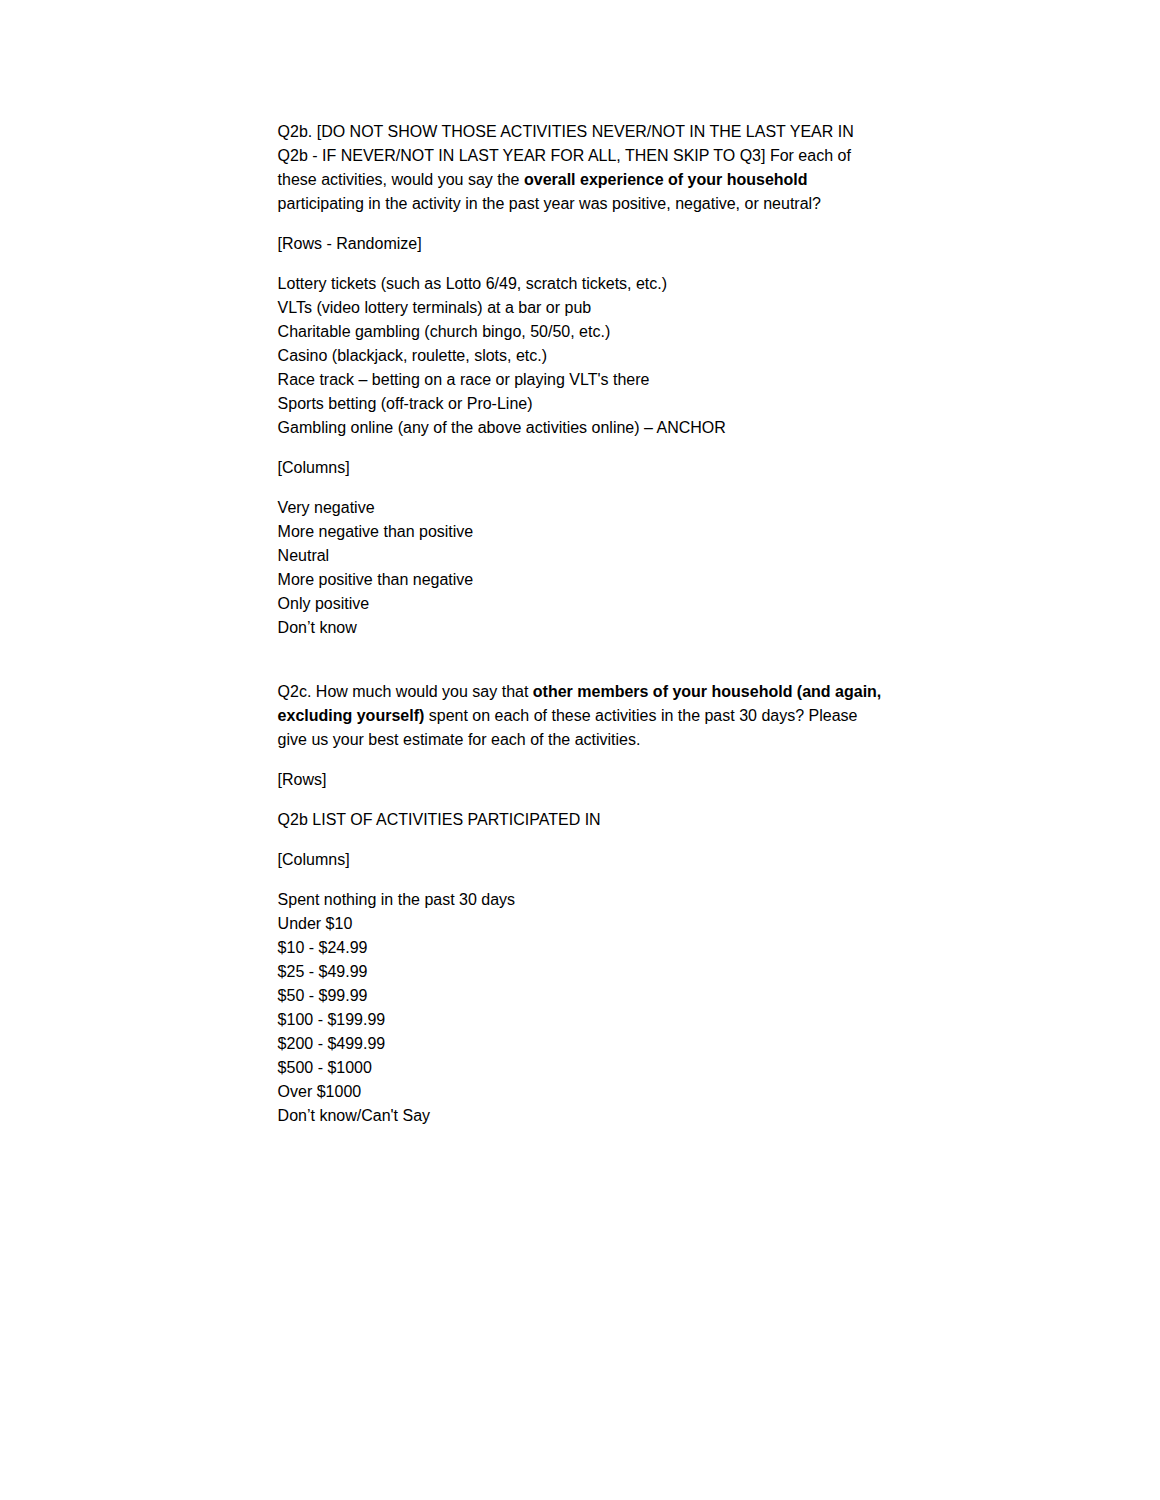Q2b. [DO NOT SHOW THOSE ACTIVITIES NEVER/NOT IN THE LAST YEAR IN Q2b - IF NEVER/NOT IN LAST YEAR FOR ALL, THEN SKIP TO Q3] For each of these activities, would you say the overall experience of your household participating in the activity in the past year was positive, negative, or neutral?
[Rows - Randomize]
Lottery tickets (such as Lotto 6/49, scratch tickets, etc.)
VLTs (video lottery terminals) at a bar or pub
Charitable gambling (church bingo, 50/50, etc.)
Casino (blackjack, roulette, slots, etc.)
Race track – betting on a race or playing VLT's there
Sports betting (off-track or Pro-Line)
Gambling online (any of the above activities online) – ANCHOR
[Columns]
Very negative
More negative than positive
Neutral
More positive than negative
Only positive
Don’t know
Q2c. How much would you say that other members of your household (and again, excluding yourself) spent on each of these activities in the past 30 days? Please give us your best estimate for each of the activities.
[Rows]
Q2b LIST OF ACTIVITIES PARTICIPATED IN
[Columns]
Spent nothing in the past 30 days
Under $10
$10 - $24.99
$25 - $49.99
$50 - $99.99
$100 - $199.99
$200 - $499.99
$500 - $1000
Over $1000
Don’t know/Can't Say